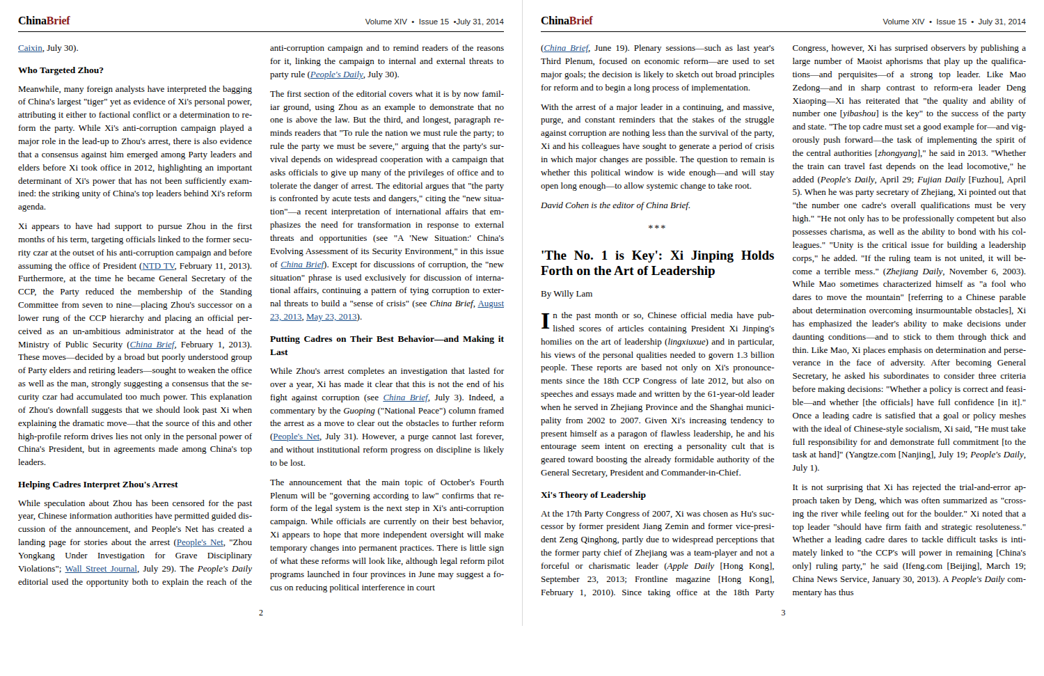China Brief
Volume XIV • Issue 15 •July 31, 2014
Caixin, July 30).
Who Targeted Zhou?
Meanwhile, many foreign analysts have interpreted the bagging of China's largest "tiger" yet as evidence of Xi's personal power, attributing it either to factional conflict or a determination to reform the party. While Xi's anti-corruption campaign played a major role in the lead-up to Zhou's arrest, there is also evidence that a consensus against him emerged among Party leaders and elders before Xi took office in 2012, highlighting an important determinant of Xi's power that has not been sufficiently examined: the striking unity of China's top leaders behind Xi's reform agenda.
Xi appears to have had support to pursue Zhou in the first months of his term, targeting officials linked to the former security czar at the outset of his anti-corruption campaign and before assuming the office of President (NTD TV, February 11, 2013). Furthermore, at the time he became General Secretary of the CCP, the Party reduced the membership of the Standing Committee from seven to nine—placing Zhou's successor on a lower rung of the CCP hierarchy and placing an official perceived as an un-ambitious administrator at the head of the Ministry of Public Security (China Brief, February 1, 2013). These moves—decided by a broad but poorly understood group of Party elders and retiring leaders—sought to weaken the office as well as the man, strongly suggesting a consensus that the security czar had accumulated too much power. This explanation of Zhou's downfall suggests that we should look past Xi when explaining the dramatic move—that the source of this and other high-profile reform drives lies not only in the personal power of China's President, but in agreements made among China's top leaders.
Helping Cadres Interpret Zhou's Arrest
While speculation about Zhou has been censored for the past year, Chinese information authorities have permitted guided discussion of the announcement, and People's Net has created a landing page for stories about the arrest (People's Net, "Zhou Yongkang Under Investigation for Grave Disciplinary Violations"; Wall Street Journal, July 29). The People's Daily editorial used the opportunity both to explain the reach of the anti-corruption campaign and to remind readers of the reasons for it, linking the campaign to internal and external threats to party rule (People's Daily, July 30).
The first section of the editorial covers what it is by now familiar ground, using Zhou as an example to demonstrate that no one is above the law. But the third, and longest, paragraph reminds readers that "To rule the nation we must rule the party; to rule the party we must be severe," arguing that the party's survival depends on widespread cooperation with a campaign that asks officials to give up many of the privileges of office and to tolerate the danger of arrest. The editorial argues that "the party is confronted by acute tests and dangers," citing the "new situation"—a recent interpretation of international affairs that emphasizes the need for transformation in response to external threats and opportunities (see "A 'New Situation:' China's Evolving Assessment of its Security Environment," in this issue of China Brief). Except for discussions of corruption, the "new situation" phrase is used exclusively for discussion of international affairs, continuing a pattern of tying corruption to external threats to build a "sense of crisis" (see China Brief, August 23, 2013, May 23, 2013).
Putting Cadres on Their Best Behavior—and Making it Last
While Zhou's arrest completes an investigation that lasted for over a year, Xi has made it clear that this is not the end of his fight against corruption (see China Brief, July 3). Indeed, a commentary by the Guoping ("National Peace") column framed the arrest as a move to clear out the obstacles to further reform (People's Net, July 31). However, a purge cannot last forever, and without institutional reform progress on discipline is likely to be lost.
The announcement that the main topic of October's Fourth Plenum will be "governing according to law" confirms that reform of the legal system is the next step in Xi's anti-corruption campaign. While officials are currently on their best behavior, Xi appears to hope that more independent oversight will make temporary changes into permanent practices. There is little sign of what these reforms will look like, although legal reform pilot programs launched in four provinces in June may suggest a focus on reducing political interference in court
2
China Brief
Volume XIV • Issue 15 • July 31, 2014
(China Brief, June 19). Plenary sessions—such as last year's Third Plenum, focused on economic reform—are used to set major goals; the decision is likely to sketch out broad principles for reform and to begin a long process of implementation.
With the arrest of a major leader in a continuing, and massive, purge, and constant reminders that the stakes of the struggle against corruption are nothing less than the survival of the party, Xi and his colleagues have sought to generate a period of crisis in which major changes are possible. The question to remain is whether this political window is wide enough—and will stay open long enough—to allow systemic change to take root.
David Cohen is the editor of China Brief.
***
'The No. 1 is Key': Xi Jinping Holds Forth on the Art of Leadership
By Willy Lam
In the past month or so, Chinese official media have published scores of articles containing President Xi Jinping's homilies on the art of leadership (lingxiuxue) and in particular, his views of the personal qualities needed to govern 1.3 billion people. These reports are based not only on Xi's pronouncements since the 18th CCP Congress of late 2012, but also on speeches and essays made and written by the 61-year-old leader when he served in Zhejiang Province and the Shanghai municipality from 2002 to 2007. Given Xi's increasing tendency to present himself as a paragon of flawless leadership, he and his entourage seem intent on erecting a personality cult that is geared toward boosting the already formidable authority of the General Secretary, President and Commander-in-Chief.
Xi's Theory of Leadership
At the 17th Party Congress of 2007, Xi was chosen as Hu's successor by former president Jiang Zemin and former vice-president Zeng Qinghong, partly due to widespread perceptions that the former party chief of Zhejiang was a team-player and not a forceful or charismatic leader (Apple Daily [Hong Kong], September 23, 2013; Frontline magazine [Hong Kong], February 1, 2010). Since taking office at the 18th Party Congress, however, Xi has surprised observers by publishing a large number of Maoist aphorisms that play up the qualifications—and perquisites—of a strong top leader. Like Mao Zedong—and in sharp contrast to reform-era leader Deng Xiaoping—Xi has reiterated that "the quality and ability of number one [yibashou] is the key" to the success of the party and state. "The top cadre must set a good example for—and vigorously push forward—the task of implementing the spirit of the central authorities [zhongyang]," he said in 2013. "Whether the train can travel fast depends on the lead locomotive," he added (People's Daily, April 29; Fujian Daily [Fuzhou], April 5). When he was party secretary of Zhejiang, Xi pointed out that "the number one cadre's overall qualifications must be very high." "He not only has to be professionally competent but also possesses charisma, as well as the ability to bond with his colleagues." "Unity is the critical issue for building a leadership corps," he added. "If the ruling team is not united, it will become a terrible mess." (Zhejiang Daily, November 6, 2003). While Mao sometimes characterized himself as "a fool who dares to move the mountain" [referring to a Chinese parable about determination overcoming insurmountable obstacles], Xi has emphasized the leader's ability to make decisions under daunting conditions—and to stick to them through thick and thin. Like Mao, Xi places emphasis on determination and perseverance in the face of adversity. After becoming General Secretary, he asked his subordinates to consider three criteria before making decisions: "Whether a policy is correct and feasible—and whether [the officials] have full confidence [in it]." Once a leading cadre is satisfied that a goal or policy meshes with the ideal of Chinese-style socialism, Xi said, "He must take full responsibility for and demonstrate full commitment [to the task at hand]" (Yangtze.com [Nanjing], July 19; People's Daily, July 1).
It is not surprising that Xi has rejected the trial-and-error approach taken by Deng, which was often summarized as "crossing the river while feeling out for the boulder." Xi noted that a top leader "should have firm faith and strategic resoluteness." Whether a leading cadre dares to tackle difficult tasks is intimately linked to "the CCP's will power in remaining [China's only] ruling party," he said (Ifeng.com [Beijing], March 19; China News Service, January 30, 2013). A People's Daily commentary has thus
3